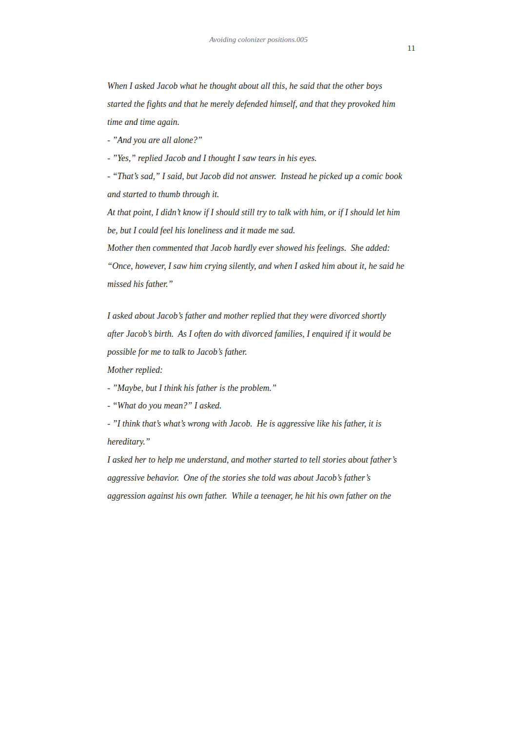Avoiding colonizer positions.005
11
When I asked Jacob what he thought about all this, he said that the other boys started the fights and that he merely defended himself, and that they provoked him time and time again.
- ”And you are all alone?”
- ”Yes,” replied Jacob and I thought I saw tears in his eyes.
- “That’s sad,” I said, but Jacob did not answer. Instead he picked up a comic book and started to thumb through it.
At that point, I didn’t know if I should still try to talk with him, or if I should let him be, but I could feel his loneliness and it made me sad.
Mother then commented that Jacob hardly ever showed his feelings. She added: “Once, however, I saw him crying silently, and when I asked him about it, he said he missed his father.”
I asked about Jacob’s father and mother replied that they were divorced shortly after Jacob’s birth. As I often do with divorced families, I enquired if it would be possible for me to talk to Jacob’s father.
Mother replied:
- ”Maybe, but I think his father is the problem.”
- “What do you mean?” I asked.
- ”I think that’s what’s wrong with Jacob. He is aggressive like his father, it is hereditary.”
I asked her to help me understand, and mother started to tell stories about father’s aggressive behavior. One of the stories she told was about Jacob’s father’s aggression against his own father. While a teenager, he hit his own father on the